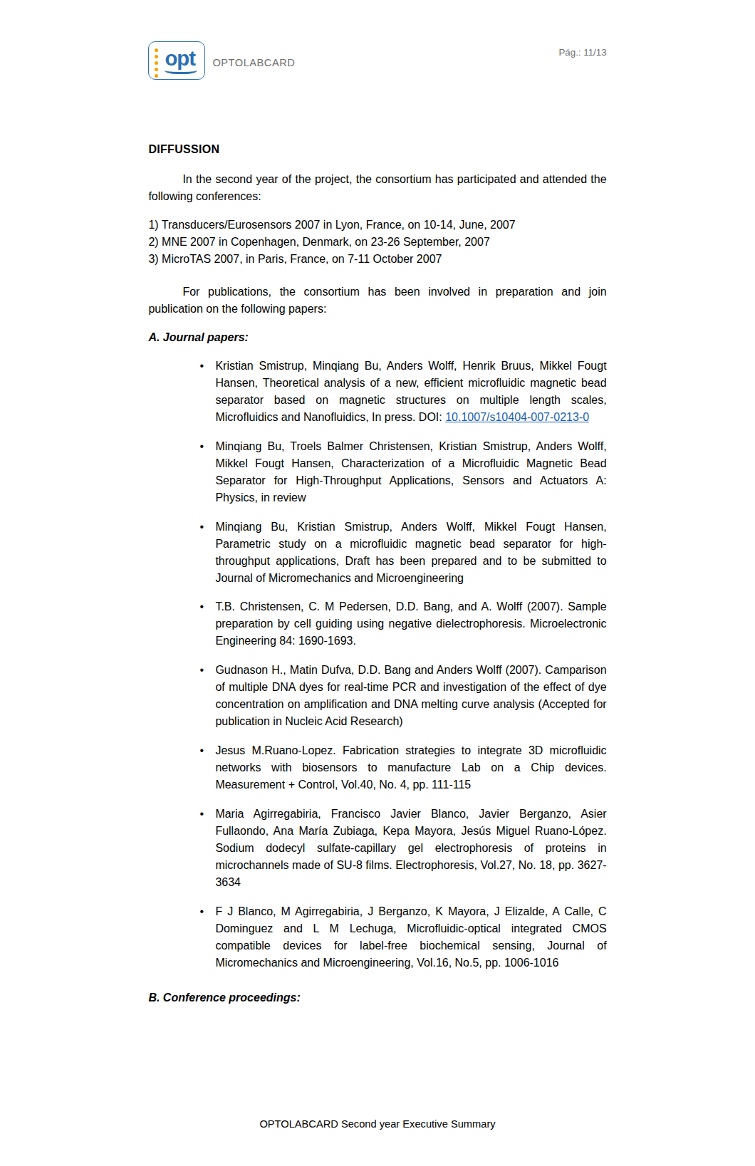opt OPTOLABCARD
Pág.: 11/13
DIFFUSSION
In the second year of the project, the consortium has participated and attended the following conferences:
1) Transducers/Eurosensors 2007 in Lyon, France, on 10-14, June, 2007
2) MNE 2007 in Copenhagen, Denmark, on 23-26 September, 2007
3) MicroTAS 2007, in Paris, France, on 7-11 October 2007
For publications, the consortium has been involved in preparation and join publication on the following papers:
A. Journal papers:
Kristian Smistrup, Minqiang Bu, Anders Wolff, Henrik Bruus, Mikkel Fougt Hansen, Theoretical analysis of a new, efficient microfluidic magnetic bead separator based on magnetic structures on multiple length scales, Microfluidics and Nanofluidics, In press. DOI: 10.1007/s10404-007-0213-0
Minqiang Bu, Troels Balmer Christensen, Kristian Smistrup, Anders Wolff, Mikkel Fougt Hansen, Characterization of a Microfluidic Magnetic Bead Separator for High-Throughput Applications, Sensors and Actuators A: Physics, in review
Minqiang Bu, Kristian Smistrup, Anders Wolff, Mikkel Fougt Hansen, Parametric study on a microfluidic magnetic bead separator for high-throughput applications, Draft has been prepared and to be submitted to Journal of Micromechanics and Microengineering
T.B. Christensen, C. M Pedersen, D.D. Bang, and A. Wolff (2007). Sample preparation by cell guiding using negative dielectrophoresis. Microelectronic Engineering 84: 1690-1693.
Gudnason H., Matin Dufva, D.D. Bang and Anders Wolff (2007). Camparison of multiple DNA dyes for real-time PCR and investigation of the effect of dye concentration on amplification and DNA melting curve analysis (Accepted for publication in Nucleic Acid Research)
Jesus M.Ruano-Lopez. Fabrication strategies to integrate 3D microfluidic networks with biosensors to manufacture Lab on a Chip devices. Measurement + Control, Vol.40, No. 4, pp. 111-115
Maria Agirregabiria, Francisco Javier Blanco, Javier Berganzo, Asier Fullaondo, Ana María Zubiaga, Kepa Mayora, Jesús Miguel Ruano-López. Sodium dodecyl sulfate-capillary gel electrophoresis of proteins in microchannels made of SU-8 films. Electrophoresis, Vol.27, No. 18, pp. 3627-3634
F J Blanco, M Agirregabiria, J Berganzo, K Mayora, J Elizalde, A Calle, C Dominguez and L M Lechuga, Microfluidic-optical integrated CMOS compatible devices for label-free biochemical sensing, Journal of Micromechanics and Microengineering, Vol.16, No.5, pp. 1006-1016
B. Conference proceedings:
OPTOLABCARD Second year Executive Summary